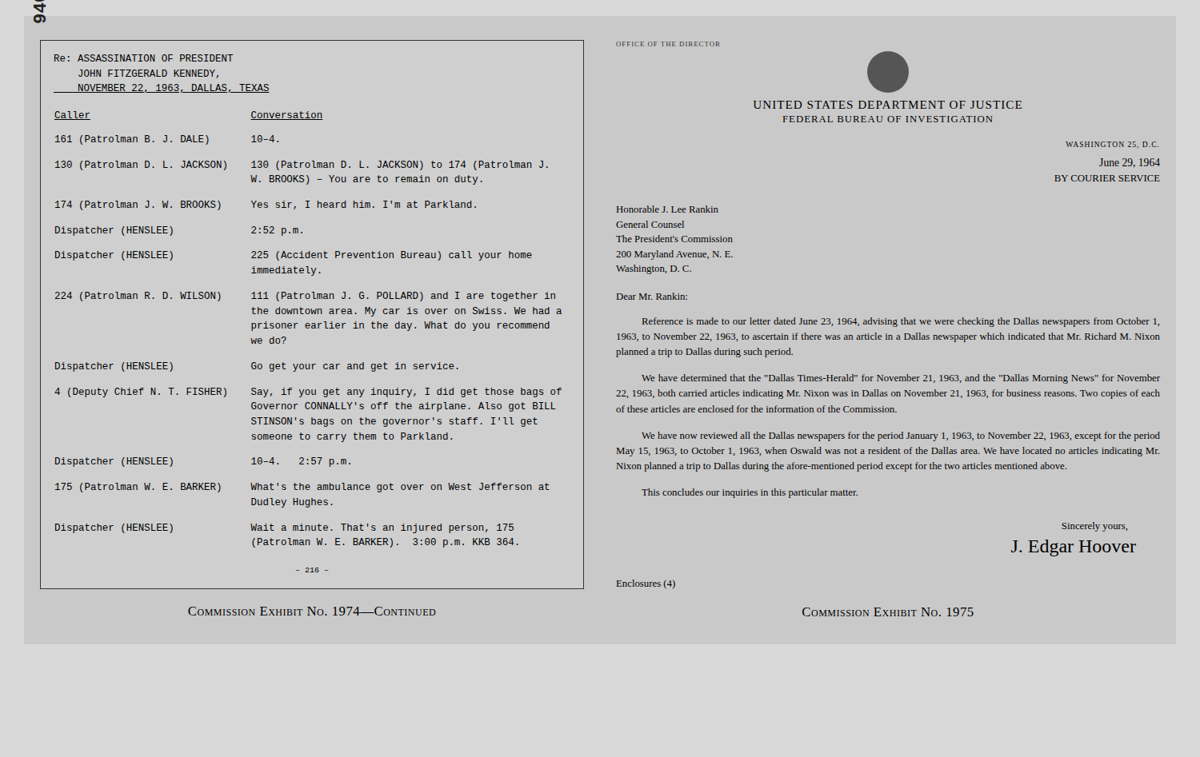940
Re: ASSASSINATION OF PRESIDENT
JOHN FITZGERALD KENNEDY,
NOVEMBER 22, 1963, DALLAS, TEXAS
| Caller | Conversation |
| --- | --- |
| 161 (Patrolman B. J. DALE) | 10–4. |
| 130 (Patrolman D. L. JACKSON) | 130 (Patrolman D. L. JACKSON) to 174 (Patrolman J. W. BROOKS) – You are to remain on duty. |
| 174 (Patrolman J. W. BROOKS) | Yes sir, I heard him. I'm at Parkland. |
| Dispatcher (HENSLEE) | 2:52 p.m. |
| Dispatcher (HENSLEE) | 225 (Accident Prevention Bureau) call your home immediately. |
| 224 (Patrolman R. D. WILSON) | 111 (Patrolman J. G. POLLARD) and I are together in the downtown area. My car is over on Swiss. We had a prisoner earlier in the day. What do you recommend we do? |
| Dispatcher (HENSLEE) | Go get your car and get in service. |
| 4 (Deputy Chief N. T. FISHER) | Say, if you get any inquiry, I did get those bags of Governor CONNALLY's off the airplane. Also got BILL STINSON's bags on the governor's staff. I'll get someone to carry them to Parkland. |
| Dispatcher (HENSLEE) | 10–4. 2:57 p.m. |
| 175 (Patrolman W. E. BARKER) | What's the ambulance got over on West Jefferson at Dudley Hughes. |
| Dispatcher (HENSLEE) | Wait a minute. That's an injured person, 175 (Patrolman W. E. BARKER). 3:00 p.m. KKB 364. |
– 216 –
Commission Exhibit No. 1974—Continued
OFFICE OF THE DIRECTOR
UNITED STATES DEPARTMENT OF JUSTICE
FEDERAL BUREAU OF INVESTIGATION
WASHINGTON 25, D.C.
June 29, 1964
BY COURIER SERVICE
Honorable J. Lee Rankin
General Counsel
The President's Commission
200 Maryland Avenue, N. E.
Washington, D. C.
Dear Mr. Rankin:
Reference is made to our letter dated June 23, 1964, advising that we were checking the Dallas newspapers from October 1, 1963, to November 22, 1963, to ascertain if there was an article in a Dallas newspaper which indicated that Mr. Richard M. Nixon planned a trip to Dallas during such period.
We have determined that the "Dallas Times-Herald" for November 21, 1963, and the "Dallas Morning News" for November 22, 1963, both carried articles indicating Mr. Nixon was in Dallas on November 21, 1963, for business reasons. Two copies of each of these articles are enclosed for the information of the Commission.
We have now reviewed all the Dallas newspapers for the period January 1, 1963, to November 22, 1963, except for the period May 15, 1963, to October 1, 1963, when Oswald was not a resident of the Dallas area. We have located no articles indicating Mr. Nixon planned a trip to Dallas during the afore-mentioned period except for the two articles mentioned above.
This concludes our inquiries in this particular matter.
Sincerely yours,
J. Edgar Hoover
Enclosures (4)
Commission Exhibit No. 1975